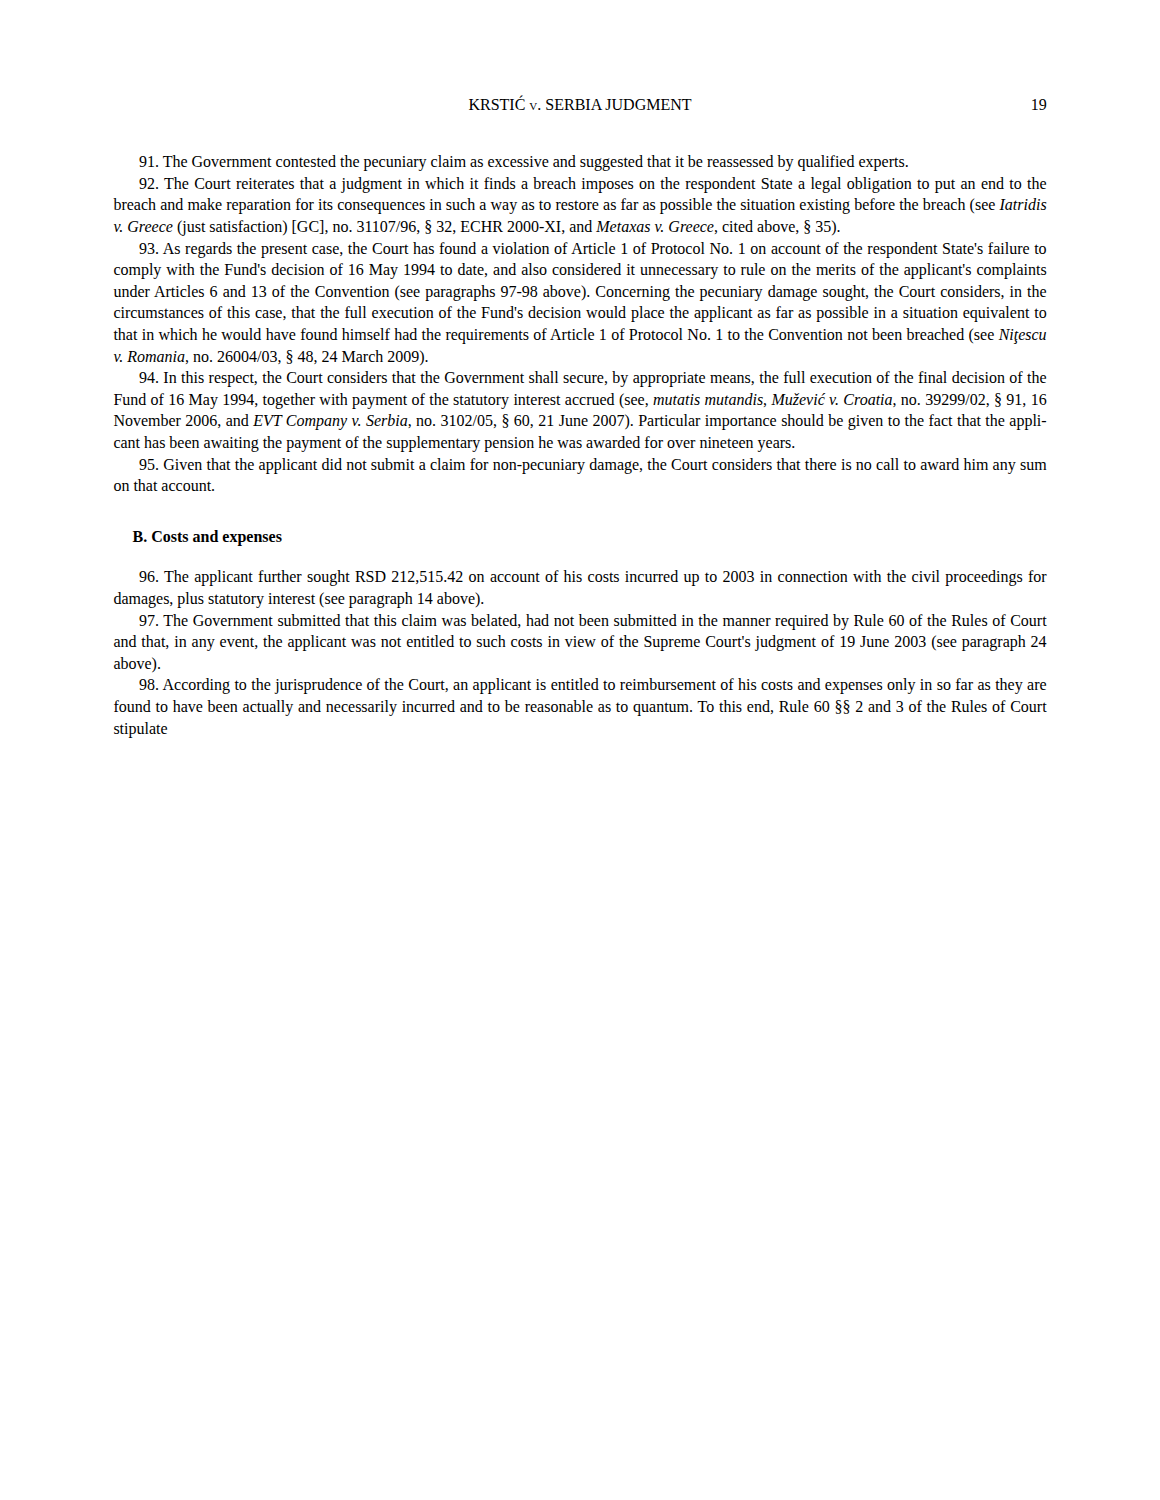KRSTIĆ v. SERBIA JUDGMENT 19
91. The Government contested the pecuniary claim as excessive and suggested that it be reassessed by qualified experts.
92. The Court reiterates that a judgment in which it finds a breach imposes on the respondent State a legal obligation to put an end to the breach and make reparation for its consequences in such a way as to restore as far as possible the situation existing before the breach (see Iatridis v. Greece (just satisfaction) [GC], no. 31107/96, § 32, ECHR 2000-XI, and Metaxas v. Greece, cited above, § 35).
93. As regards the present case, the Court has found a violation of Article 1 of Protocol No. 1 on account of the respondent State's failure to comply with the Fund's decision of 16 May 1994 to date, and also considered it unnecessary to rule on the merits of the applicant's complaints under Articles 6 and 13 of the Convention (see paragraphs 97-98 above). Concerning the pecuniary damage sought, the Court considers, in the circumstances of this case, that the full execution of the Fund's decision would place the applicant as far as possible in a situation equivalent to that in which he would have found himself had the requirements of Article 1 of Protocol No. 1 to the Convention not been breached (see Niţescu v. Romania, no. 26004/03, § 48, 24 March 2009).
94. In this respect, the Court considers that the Government shall secure, by appropriate means, the full execution of the final decision of the Fund of 16 May 1994, together with payment of the statutory interest accrued (see, mutatis mutandis, Mužević v. Croatia, no. 39299/02, § 91, 16 November 2006, and EVT Company v. Serbia, no. 3102/05, § 60, 21 June 2007). Particular importance should be given to the fact that the applicant has been awaiting the payment of the supplementary pension he was awarded for over nineteen years.
95. Given that the applicant did not submit a claim for non-pecuniary damage, the Court considers that there is no call to award him any sum on that account.
B. Costs and expenses
96. The applicant further sought RSD 212,515.42 on account of his costs incurred up to 2003 in connection with the civil proceedings for damages, plus statutory interest (see paragraph 14 above).
97. The Government submitted that this claim was belated, had not been submitted in the manner required by Rule 60 of the Rules of Court and that, in any event, the applicant was not entitled to such costs in view of the Supreme Court's judgment of 19 June 2003 (see paragraph 24 above).
98. According to the jurisprudence of the Court, an applicant is entitled to reimbursement of his costs and expenses only in so far as they are found to have been actually and necessarily incurred and to be reasonable as to quantum. To this end, Rule 60 §§ 2 and 3 of the Rules of Court stipulate